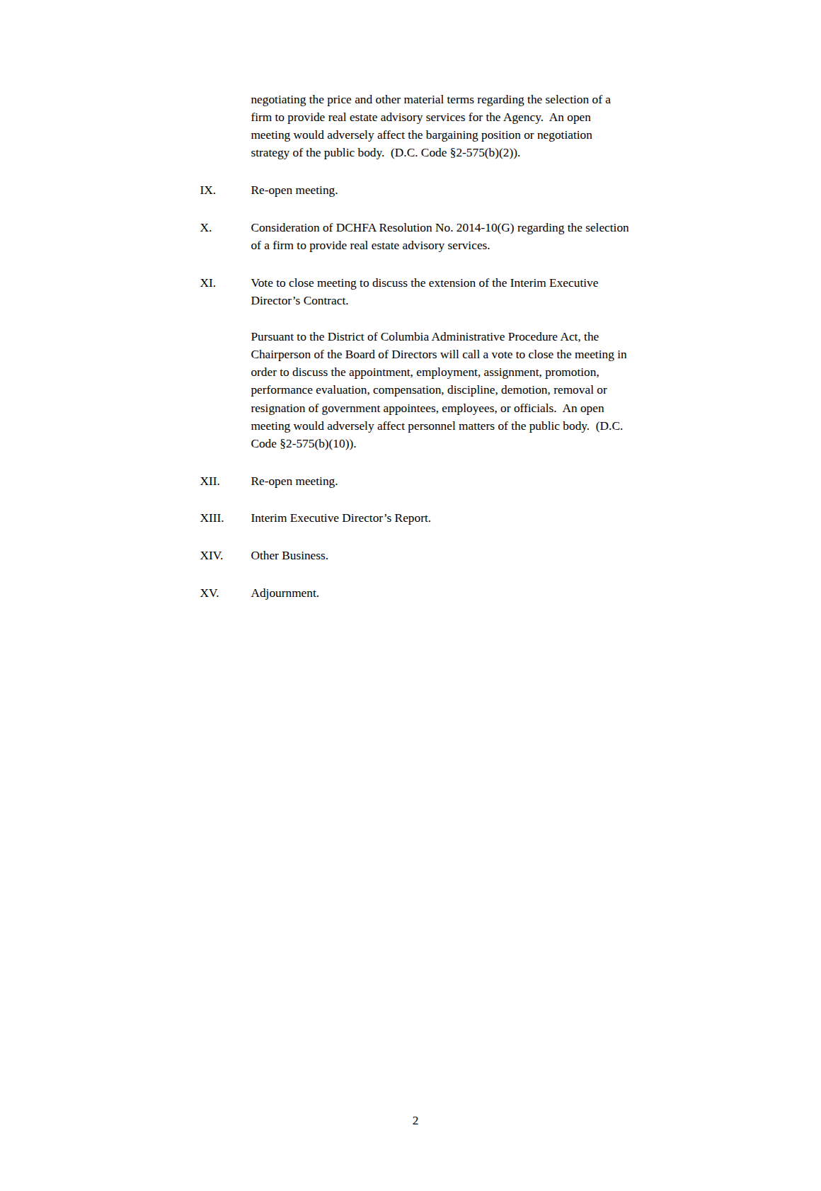negotiating the price and other material terms regarding the selection of a firm to provide real estate advisory services for the Agency. An open meeting would adversely affect the bargaining position or negotiation strategy of the public body. (D.C. Code §2-575(b)(2)).
IX.
Re-open meeting.
X.
Consideration of DCHFA Resolution No. 2014-10(G) regarding the selection of a firm to provide real estate advisory services.
XI.
Vote to close meeting to discuss the extension of the Interim Executive Director’s Contract.
Pursuant to the District of Columbia Administrative Procedure Act, the Chairperson of the Board of Directors will call a vote to close the meeting in order to discuss the appointment, employment, assignment, promotion, performance evaluation, compensation, discipline, demotion, removal or resignation of government appointees, employees, or officials. An open meeting would adversely affect personnel matters of the public body. (D.C. Code §2-575(b)(10)).
XII.
Re-open meeting.
XIII.
Interim Executive Director’s Report.
XIV.
Other Business.
XV.
Adjournment.
2